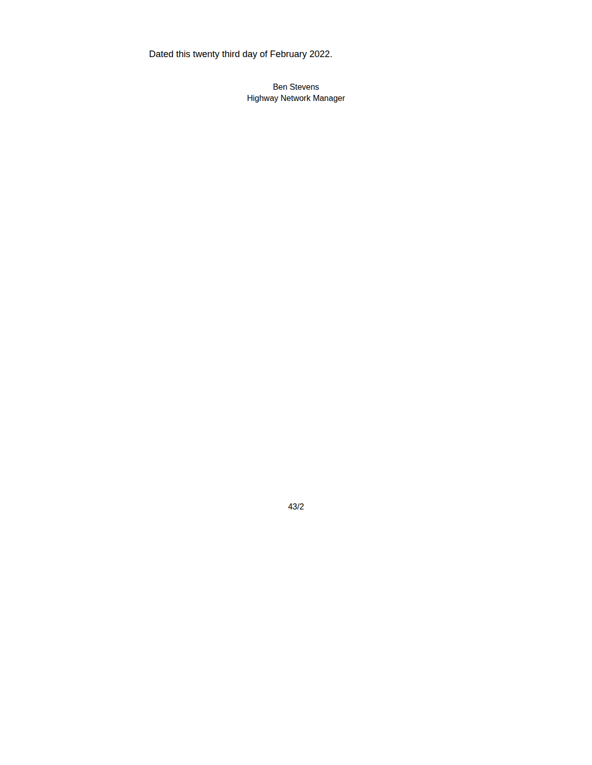Dated this twenty third day of February 2022.
Ben Stevens
Highway Network Manager
43/2